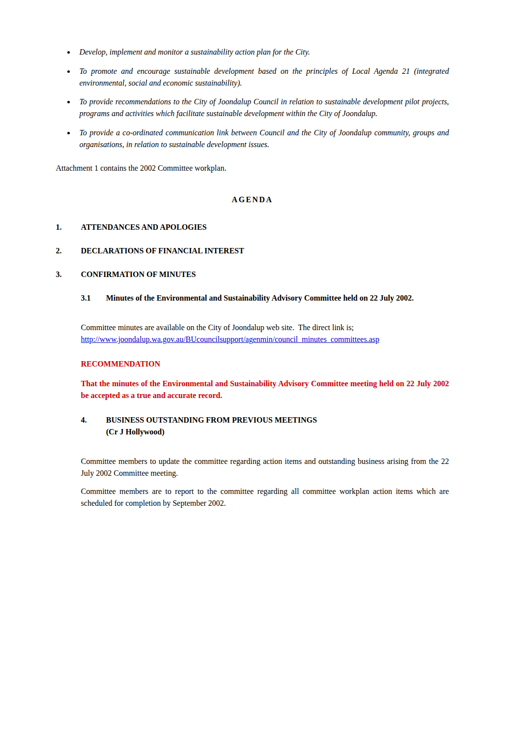Develop, implement and monitor a sustainability action plan for the City.
To promote and encourage sustainable development based on the principles of Local Agenda 21 (integrated environmental, social and economic sustainability).
To provide recommendations to the City of Joondalup Council in relation to sustainable development pilot projects, programs and activities which facilitate sustainable development within the City of Joondalup.
To provide a co-ordinated communication link between Council and the City of Joondalup community, groups and organisations, in relation to sustainable development issues.
Attachment 1 contains the 2002 Committee workplan.
AGENDA
| 1. | ATTENDANCES AND APOLOGIES |
| 2. | DECLARATIONS OF FINANCIAL INTEREST |
| 3. | CONFIRMATION OF MINUTES |
| 3.1 | Minutes of the Environmental and Sustainability Advisory Committee held on 22 July 2002. |
Committee minutes are available on the City of Joondalup web site. The direct link is;
http://www.joondalup.wa.gov.au/BUcouncilsupport/agenmin/council_minutes_committees.asp
RECOMMENDATION
That the minutes of the Environmental and Sustainability Advisory Committee meeting held on 22 July 2002 be accepted as a true and accurate record.
| 4. | BUSINESS OUTSTANDING FROM PREVIOUS MEETINGS (Cr J Hollywood) |
Committee members to update the committee regarding action items and outstanding business arising from the 22 July 2002 Committee meeting.
Committee members are to report to the committee regarding all committee workplan action items which are scheduled for completion by September 2002.